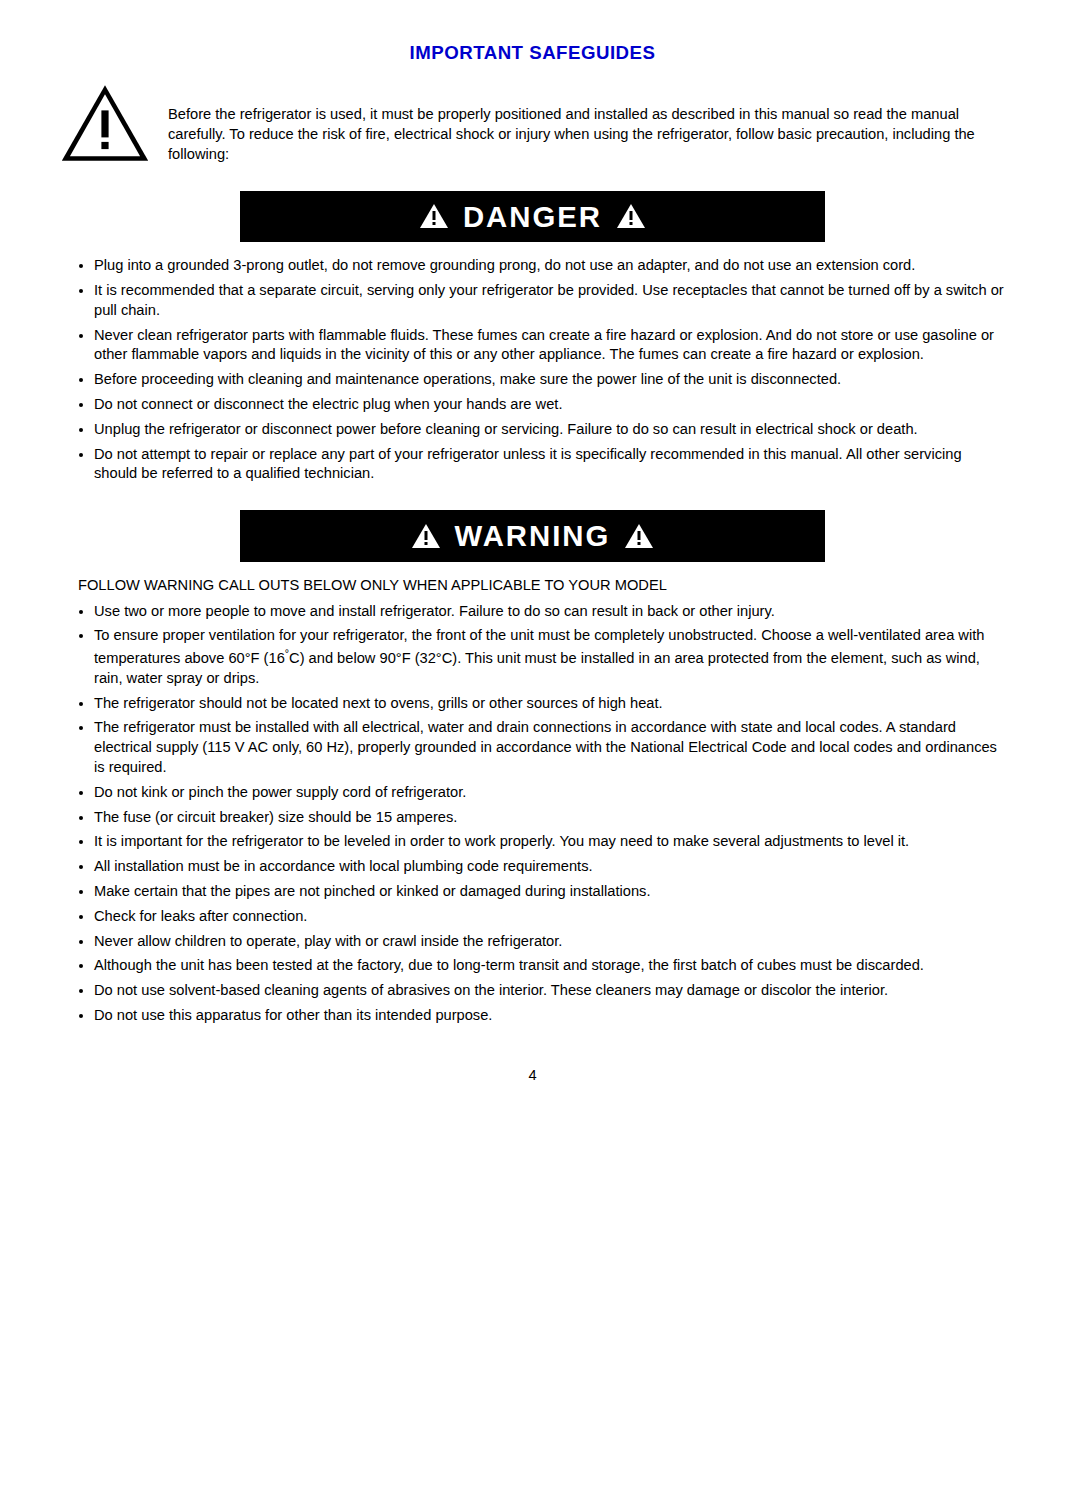IMPORTANT SAFEGUIDES
Before the refrigerator is used, it must be properly positioned and installed as described in this manual so read the manual carefully. To reduce the risk of fire, electrical shock or injury when using the refrigerator, follow basic precaution, including the following:
DANGER
Plug into a grounded 3-prong outlet, do not remove grounding prong, do not use an adapter, and do not use an extension cord.
It is recommended that a separate circuit, serving only your refrigerator be provided. Use receptacles that cannot be turned off by a switch or pull chain.
Never clean refrigerator parts with flammable fluids. These fumes can create a fire hazard or explosion. And do not store or use gasoline or other flammable vapors and liquids in the vicinity of this or any other appliance. The fumes can create a fire hazard or explosion.
Before proceeding with cleaning and maintenance operations, make sure the power line of the unit is disconnected.
Do not connect or disconnect the electric plug when your hands are wet.
Unplug the refrigerator or disconnect power before cleaning or servicing. Failure to do so can result in electrical shock or death.
Do not attempt to repair or replace any part of your refrigerator unless it is specifically recommended in this manual. All other servicing should be referred to a qualified technician.
WARNING
FOLLOW WARNING CALL OUTS BELOW ONLY WHEN APPLICABLE TO YOUR MODEL
Use two or more people to move and install refrigerator. Failure to do so can result in back or other injury.
To ensure proper ventilation for your refrigerator, the front of the unit must be completely unobstructed. Choose a well-ventilated area with temperatures above 60°F (16°C) and below 90°F (32°C). This unit must be installed in an area protected from the element, such as wind, rain, water spray or drips.
The refrigerator should not be located next to ovens, grills or other sources of high heat.
The refrigerator must be installed with all electrical, water and drain connections in accordance with state and local codes. A standard electrical supply (115 V AC only, 60 Hz), properly grounded in accordance with the National Electrical Code and local codes and ordinances is required.
Do not kink or pinch the power supply cord of refrigerator.
The fuse (or circuit breaker) size should be 15 amperes.
It is important for the refrigerator to be leveled in order to work properly. You may need to make several adjustments to level it.
All installation must be in accordance with local plumbing code requirements.
Make certain that the pipes are not pinched or kinked or damaged during installations.
Check for leaks after connection.
Never allow children to operate, play with or crawl inside the refrigerator.
Although the unit has been tested at the factory, due to long-term transit and storage, the first batch of cubes must be discarded.
Do not use solvent-based cleaning agents of abrasives on the interior. These cleaners may damage or discolor the interior.
Do not use this apparatus for other than its intended purpose.
4